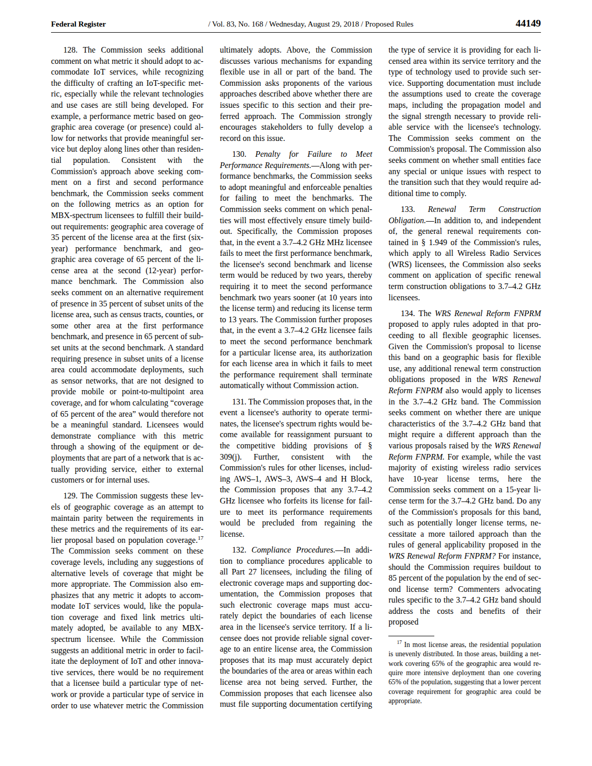Federal Register / Vol. 83, No. 168 / Wednesday, August 29, 2018 / Proposed Rules 44149
128. The Commission seeks additional comment on what metric it should adopt to accommodate IoT services, while recognizing the difficulty of crafting an IoT-specific metric, especially while the relevant technologies and use cases are still being developed. For example, a performance metric based on geographic area coverage (or presence) could allow for networks that provide meaningful service but deploy along lines other than residential population. Consistent with the Commission's approach above seeking comment on a first and second performance benchmark, the Commission seeks comment on the following metrics as an option for MBX-spectrum licensees to fulfill their buildout requirements: geographic area coverage of 35 percent of the license area at the first (six-year) performance benchmark, and geographic area coverage of 65 percent of the license area at the second (12-year) performance benchmark. The Commission also seeks comment on an alternative requirement of presence in 35 percent of subset units of the license area, such as census tracts, counties, or some other area at the first performance benchmark, and presence in 65 percent of subset units at the second benchmark. A standard requiring presence in subset units of a license area could accommodate deployments, such as sensor networks, that are not designed to provide mobile or point-to-multipoint area coverage, and for whom calculating “coverage of 65 percent of the area” would therefore not be a meaningful standard. Licensees would demonstrate compliance with this metric through a showing of the equipment or deployments that are part of a network that is actually providing service, either to external customers or for internal uses.
129. The Commission suggests these levels of geographic coverage as an attempt to maintain parity between the requirements in these metrics and the requirements of its earlier proposal based on population coverage.17 The Commission seeks comment on these coverage levels, including any suggestions of alternative levels of coverage that might be more appropriate. The Commission also emphasizes that any metric it adopts to accommodate IoT services would, like the population coverage and fixed link metrics ultimately adopted, be available to any MBX-spectrum licensee. While the Commission suggests an additional metric in order to facilitate the deployment of IoT and other innovative services, there would be no requirement that a licensee build a particular type of network or provide a particular type of service in order to use whatever metric the Commission ultimately adopts. Above, the Commission discusses various mechanisms for expanding flexible use in all or part of the band. The Commission asks proponents of the various approaches described above whether there are issues specific to this section and their preferred approach. The Commission strongly encourages stakeholders to fully develop a record on this issue.
130. Penalty for Failure to Meet Performance Requirements.—Along with performance benchmarks, the Commission seeks to adopt meaningful and enforceable penalties for failing to meet the benchmarks. The Commission seeks comment on which penalties will most effectively ensure timely build-out. Specifically, the Commission proposes that, in the event a 3.7–4.2 GHz MHz licensee fails to meet the first performance benchmark, the licensee's second benchmark and license term would be reduced by two years, thereby requiring it to meet the second performance benchmark two years sooner (at 10 years into the license term) and reducing its license term to 13 years. The Commission further proposes that, in the event a 3.7–4.2 GHz licensee fails to meet the second performance benchmark for a particular license area, its authorization for each license area in which it fails to meet the performance requirement shall terminate automatically without Commission action.
131. The Commission proposes that, in the event a licensee's authority to operate terminates, the licensee's spectrum rights would become available for reassignment pursuant to the competitive bidding provisions of § 309(j). Further, consistent with the Commission's rules for other licenses, including AWS–1, AWS–3, AWS–4 and H Block, the Commission proposes that any 3.7–4.2 GHz licensee who forfeits its license for failure to meet its performance requirements would be precluded from regaining the license.
132. Compliance Procedures.—In addition to compliance procedures applicable to all Part 27 licensees, including the filing of electronic coverage maps and supporting documentation, the Commission proposes that such electronic coverage maps must accurately depict the boundaries of each license area in the licensee's service territory. If a licensee does not provide reliable signal coverage to an entire license area, the Commission proposes that its map must accurately depict the boundaries of the area or areas within each license area not being served. Further, the Commission proposes that each licensee also must file supporting documentation certifying the type of service it is providing for each licensed area within its service territory and the type of technology used to provide such service. Supporting documentation must include the assumptions used to create the coverage maps, including the propagation model and the signal strength necessary to provide reliable service with the licensee's technology. The Commission seeks comment on the Commission's proposal. The Commission also seeks comment on whether small entities face any special or unique issues with respect to the transition such that they would require additional time to comply.
133. Renewal Term Construction Obligation.—In addition to, and independent of, the general renewal requirements contained in § 1.949 of the Commission's rules, which apply to all Wireless Radio Services (WRS) licensees, the Commission also seeks comment on application of specific renewal term construction obligations to 3.7–4.2 GHz licensees.
134. The WRS Renewal Reform FNPRM proposed to apply rules adopted in that proceeding to all flexible geographic licenses. Given the Commission's proposal to license this band on a geographic basis for flexible use, any additional renewal term construction obligations proposed in the WRS Renewal Reform FNPRM also would apply to licenses in the 3.7–4.2 GHz band. The Commission seeks comment on whether there are unique characteristics of the 3.7–4.2 GHz band that might require a different approach than the various proposals raised by the WRS Renewal Reform FNPRM. For example, while the vast majority of existing wireless radio services have 10-year license terms, here the Commission seeks comment on a 15-year license term for the 3.7–4.2 GHz band. Do any of the Commission's proposals for this band, such as potentially longer license terms, necessitate a more tailored approach than the rules of general applicability proposed in the WRS Renewal Reform FNPRM? For instance, should the Commission requires buildout to 85 percent of the population by the end of second license term? Commenters advocating rules specific to the 3.7–4.2 GHz band should address the costs and benefits of their proposed
17 In most license areas, the residential population is unevenly distributed. In those areas, building a network covering 65% of the geographic area would require more intensive deployment than one covering 65% of the population, suggesting that a lower percent coverage requirement for geographic area could be appropriate.